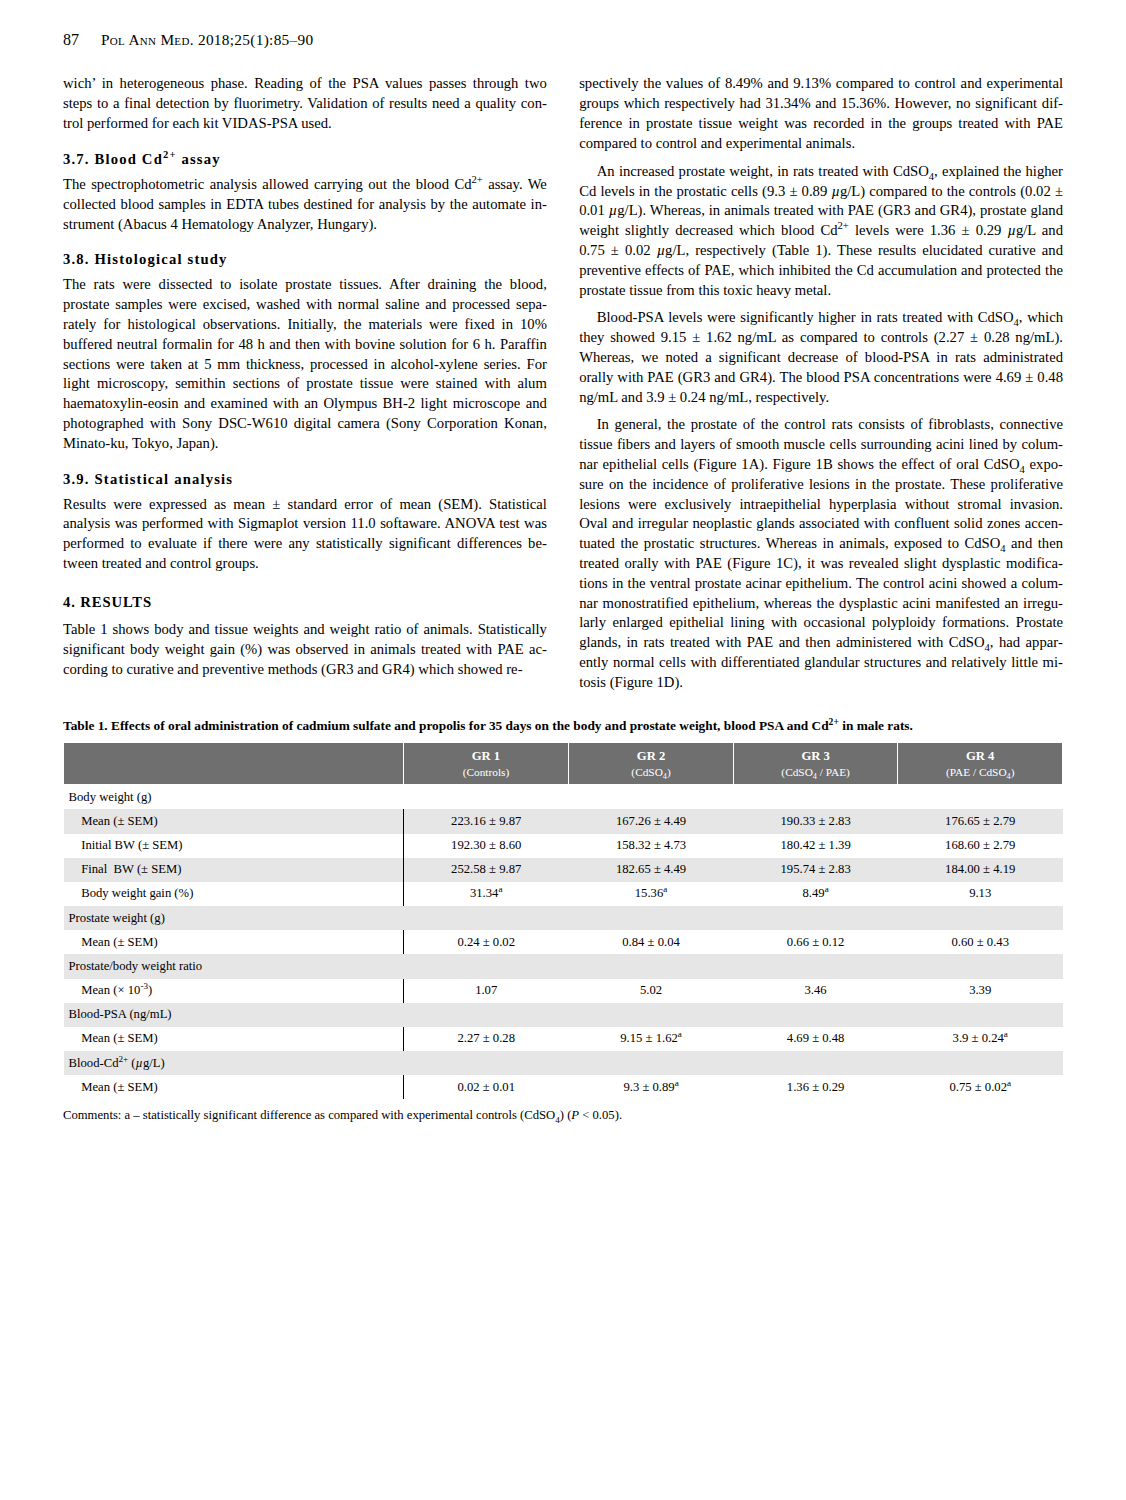87 Pol Ann Med. 2018;25(1):85–90
wich’ in heterogeneous phase. Reading of the PSA values passes through two steps to a final detection by fluorimetry. Validation of results need a quality control performed for each kit VIDAS-PSA used.
3.7. Blood Cd2+ assay
The spectrophotometric analysis allowed carrying out the blood Cd2+ assay. We collected blood samples in EDTA tubes destined for analysis by the automate instrument (Abacus 4 Hematology Analyzer, Hungary).
3.8. Histological study
The rats were dissected to isolate prostate tissues. After draining the blood, prostate samples were excised, washed with normal saline and processed separately for histological observations. Initially, the materials were fixed in 10% buffered neutral formalin for 48 h and then with bovine solution for 6 h. Paraffin sections were taken at 5 mm thickness, processed in alcohol-xylene series. For light microscopy, semithin sections of prostate tissue were stained with alum haematoxylin-eosin and examined with an Olympus BH-2 light microscope and photographed with Sony DSC-W610 digital camera (Sony Corporation Konan, Minato-ku, Tokyo, Japan).
3.9. Statistical analysis
Results were expressed as mean ± standard error of mean (SEM). Statistical analysis was performed with Sigmaplot version 11.0 softaware. ANOVA test was performed to evaluate if there were any statistically significant differences between treated and control groups.
4. RESULTS
Table 1 shows body and tissue weights and weight ratio of animals. Statistically significant body weight gain (%) was observed in animals treated with PAE according to curative and preventive methods (GR3 and GR4) which showed re-
spectively the values of 8.49% and 9.13% compared to control and experimental groups which respectively had 31.34% and 15.36%. However, no significant difference in prostate tissue weight was recorded in the groups treated with PAE compared to control and experimental animals.
An increased prostate weight, in rats treated with CdSO4, explained the higher Cd levels in the prostatic cells (9.3 ± 0.89 µg/L) compared to the controls (0.02 ± 0.01 µg/L). Whereas, in animals treated with PAE (GR3 and GR4), prostate gland weight slightly decreased which blood Cd2+ levels were 1.36 ± 0.29 µg/L and 0.75 ± 0.02 µg/L, respectively (Table 1). These results elucidated curative and preventive effects of PAE, which inhibited the Cd accumulation and protected the prostate tissue from this toxic heavy metal.
Blood-PSA levels were significantly higher in rats treated with CdSO4, which they showed 9.15 ± 1.62 ng/mL as compared to controls (2.27 ± 0.28 ng/mL). Whereas, we noted a significant decrease of blood-PSA in rats administrated orally with PAE (GR3 and GR4). The blood PSA concentrations were 4.69 ± 0.48 ng/mL and 3.9 ± 0.24 ng/mL, respectively.
In general, the prostate of the control rats consists of fibroblasts, connective tissue fibers and layers of smooth muscle cells surrounding acini lined by columnar epithelial cells (Figure 1A). Figure 1B shows the effect of oral CdSO4 exposure on the incidence of proliferative lesions in the prostate. These proliferative lesions were exclusively intraepithelial hyperplasia without stromal invasion. Oval and irregular neoplastic glands associated with confluent solid zones accentuated the prostatic structures. Whereas in animals, exposed to CdSO4 and then treated orally with PAE (Figure 1C), it was revealed slight dysplastic modifications in the ventral prostate acinar epithelium. The control acini showed a columnar monostratified epithelium, whereas the dysplastic acini manifested an irregularly enlarged epithelial lining with occasional polyploidy formations. Prostate glands, in rats treated with PAE and then administered with CdSO4, had apparently normal cells with differentiated glandular structures and relatively little mitosis (Figure 1D).
Table 1. Effects of oral administration of cadmium sulfate and propolis for 35 days on the body and prostate weight, blood PSA and Cd2+ in male rats.
| | GR 1 (Controls) | GR 2 (CdSO 4 ) | GR 3 (CdSO 4 / PAE) | GR 4 (PAE / CdSO 4 ) |
| --- | --- | --- | --- | --- |
| Body weight (g) |
| Mean (± SEM) | 223.16 ± 9.87 | 167.26 ± 4.49 | 190.33 ± 2.83 | 176.65 ± 2.79 |
| Initial BW (± SEM) | 192.30 ± 8.60 | 158.32 ± 4.73 | 180.42 ± 1.39 | 168.60 ± 2.79 |
| Final BW (± SEM) | 252.58 ± 9.87 | 182.65 ± 4.49 | 195.74 ± 2.83 | 184.00 ± 4.19 |
| Body weight gain (%) | 31.34 a | 15.36 a | 8.49 a | 9.13 |
| Prostate weight (g) |
| Mean (± SEM) | 0.24 ± 0.02 | 0.84 ± 0.04 | 0.66 ± 0.12 | 0.60 ± 0.43 |
| Prostate/body weight ratio |
| Mean (× 10 -3 ) | 1.07 | 5.02 | 3.46 | 3.39 |
| Blood-PSA (ng/mL) |
| Mean (± SEM) | 2.27 ± 0.28 | 9.15 ± 1.62 a | 4.69 ± 0.48 | 3.9 ± 0.24 a |
| Blood-Cd 2+ ( µ g/L) |
| Mean (± SEM) | 0.02 ± 0.01 | 9.3 ± 0.89 a | 1.36 ± 0.29 | 0.75 ± 0.02 a |
Comments: a – statistically significant difference as compared with experimental controls (CdSO4) (P < 0.05).